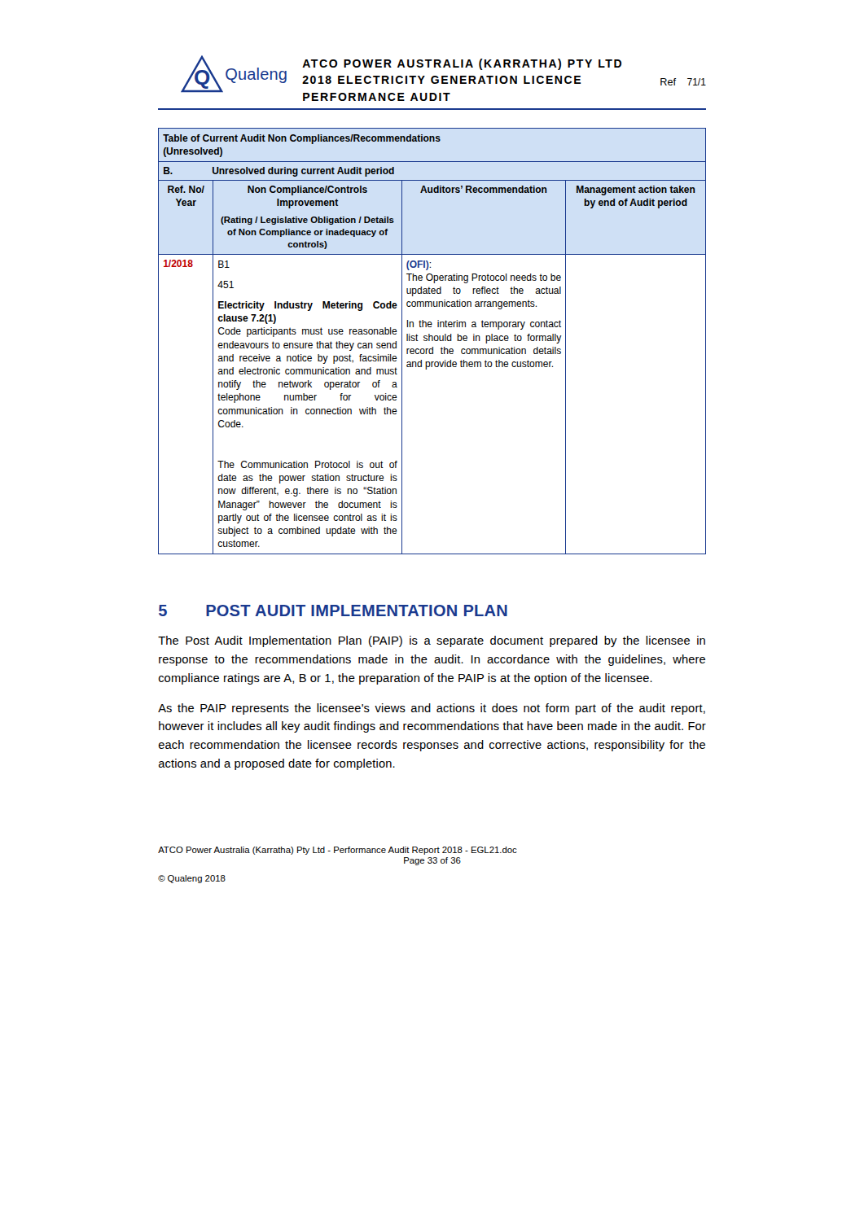Q
Qualeng
ATCO POWER AUSTRALIA (KARRATHA) PTY LTD
2018 ELECTRICITY GENERATION LICENCE
PERFORMANCE AUDIT
Ref 71/1
| Table of Current Audit Non Compliances/Recommendations (Unresolved) |
| B. Unresolved during current Audit period |
| Ref. No/ Year | Non Compliance/Controls Improvement (Rating / Legislative Obligation / Details of Non Compliance or inadequacy of controls) | Auditors’ Recommendation | Management action taken by end of Audit period |
| 1/2018 | B1 451 Electricity Industry Metering Code clause 7.2(1) Code participants must use reasonable endeavours to ensure that they can send and receive a notice by post, facsimile and electronic communication and must notify the network operator of a telephone number for voice communication in connection with the Code. The Communication Protocol is out of date as the power station structure is now different, e.g. there is no “Station Manager” however the document is partly out of the licensee control as it is subject to a combined update with the customer. | (OFI) : The Operating Protocol needs to be updated to reflect the actual communication arrangements. In the interim a temporary contact list should be in place to formally record the communication details and provide them to the customer. | |
5 POST AUDIT IMPLEMENTATION PLAN
The Post Audit Implementation Plan (PAIP) is a separate document prepared by the licensee in response to the recommendations made in the audit. In accordance with the guidelines, where compliance ratings are A, B or 1, the preparation of the PAIP is at the option of the licensee.
As the PAIP represents the licensee's views and actions it does not form part of the audit report, however it includes all key audit findings and recommendations that have been made in the audit. For each recommendation the licensee records responses and corrective actions, responsibility for the actions and a proposed date for completion.
ATCO Power Australia (Karratha) Pty Ltd - Performance Audit Report 2018 - EGL21.doc
Page 33 of 36
© Qualeng 2018